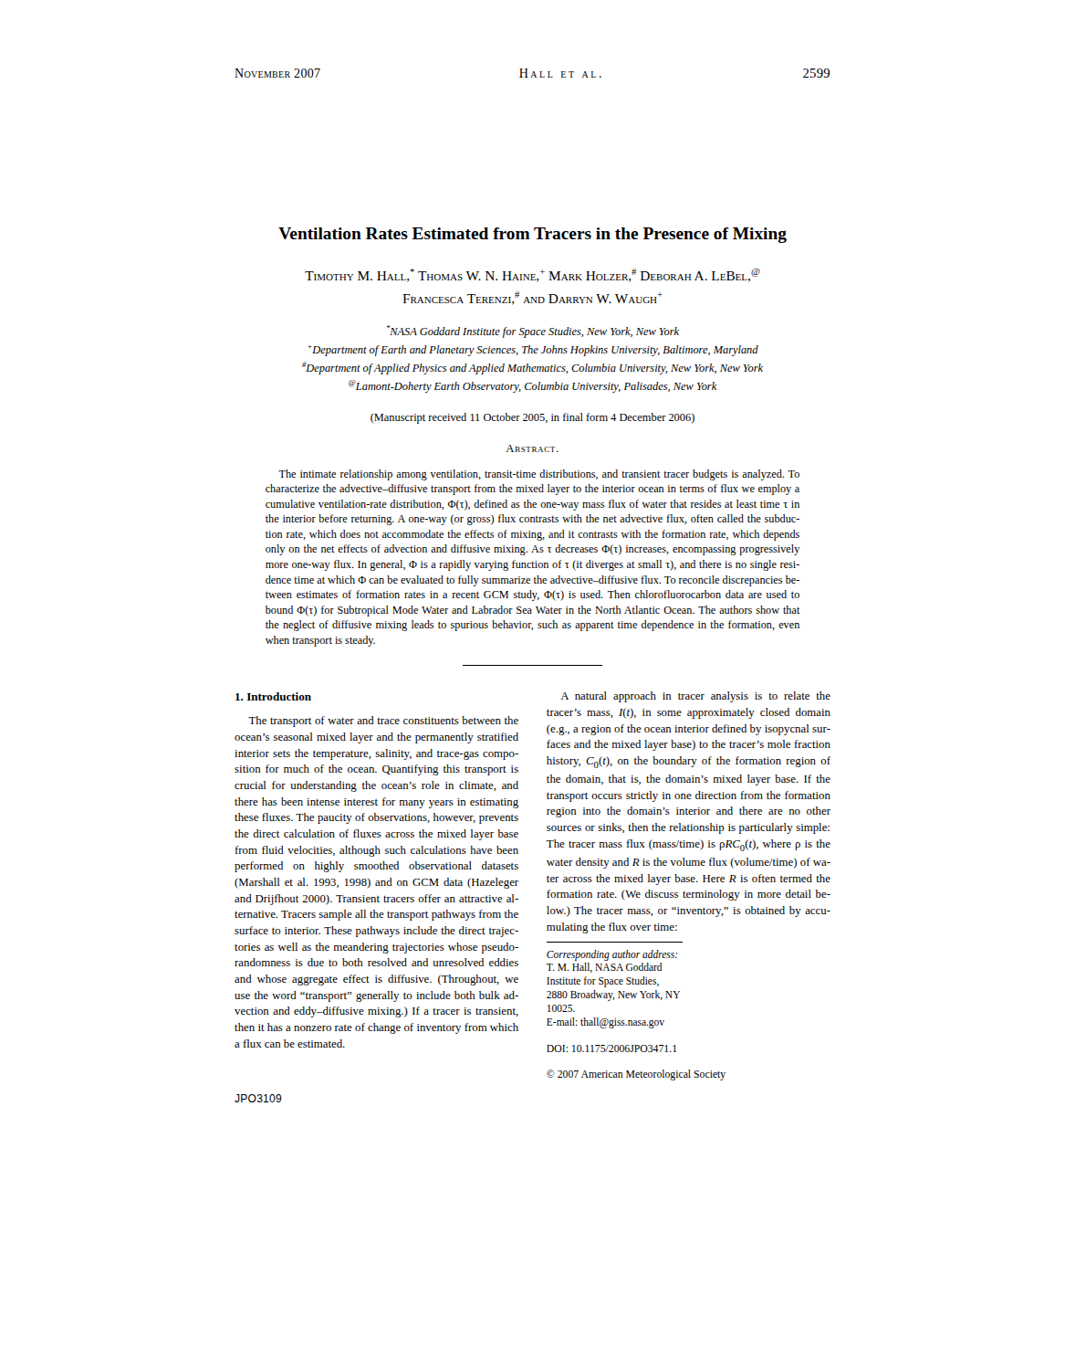November 2007
Hall et al.
2599
Ventilation Rates Estimated from Tracers in the Presence of Mixing
Timothy M. Hall,* Thomas W. N. Haine,+ Mark Holzer,# Deborah A. LeBel,@
Francesca Terenzi,# and Darryn W. Waugh+
*NASA Goddard Institute for Space Studies, New York, New York
+Department of Earth and Planetary Sciences, The Johns Hopkins University, Baltimore, Maryland
#Department of Applied Physics and Applied Mathematics, Columbia University, New York, New York
@Lamont-Doherty Earth Observatory, Columbia University, Palisades, New York
(Manuscript received 11 October 2005, in final form 4 December 2006)
Abstract.
The intimate relationship among ventilation, transit-time distributions, and transient tracer budgets is analyzed. To characterize the advective–diffusive transport from the mixed layer to the interior ocean in terms of flux we employ a cumulative ventilation-rate distribution, Φ(τ), defined as the one-way mass flux of water that resides at least time τ in the interior before returning. A one-way (or gross) flux contrasts with the net advective flux, often called the subduction rate, which does not accommodate the effects of mixing, and it contrasts with the formation rate, which depends only on the net effects of advection and diffusive mixing. As τ decreases Φ(τ) increases, encompassing progressively more one-way flux. In general, Φ is a rapidly varying function of τ (it diverges at small τ), and there is no single residence time at which Φ can be evaluated to fully summarize the advective–diffusive flux. To reconcile discrepancies between estimates of formation rates in a recent GCM study, Φ(τ) is used. Then chlorofluorocarbon data are used to bound Φ(τ) for Subtropical Mode Water and Labrador Sea Water in the North Atlantic Ocean. The authors show that the neglect of diffusive mixing leads to spurious behavior, such as apparent time dependence in the formation, even when transport is steady.
1. Introduction
The transport of water and trace constituents between the ocean’s seasonal mixed layer and the permanently stratified interior sets the temperature, salinity, and trace-gas composition for much of the ocean. Quantifying this transport is crucial for understanding the ocean’s role in climate, and there has been intense interest for many years in estimating these fluxes. The paucity of observations, however, prevents the direct calculation of fluxes across the mixed layer base from fluid velocities, although such calculations have been performed on highly smoothed observational datasets (Marshall et al. 1993, 1998) and on GCM data (Hazeleger and Drijfhout 2000). Transient tracers offer an attractive alternative. Tracers sample all the transport pathways from the surface to interior. These pathways include the direct trajectories as well as the meandering trajectories whose pseudorandomness is due to both resolved and unresolved eddies and whose aggregate effect is diffusive. (Throughout, we use the word “transport” generally to include both bulk advection and eddy–diffusive mixing.) If a tracer is transient, then it has a nonzero rate of change of inventory from which a flux can be estimated.
A natural approach in tracer analysis is to relate the tracer’s mass, I(t), in some approximately closed domain (e.g., a region of the ocean interior defined by isopycnal surfaces and the mixed layer base) to the tracer’s mole fraction history, C0(t), on the boundary of the formation region of the domain, that is, the domain’s mixed layer base. If the transport occurs strictly in one direction from the formation region into the domain’s interior and there are no other sources or sinks, then the relationship is particularly simple: The tracer mass flux (mass/time) is ρRC0(t), where ρ is the water density and R is the volume flux (volume/time) of water across the mixed layer base. Here R is often termed the formation rate. (We discuss terminology in more detail below.) The tracer mass, or “inventory,” is obtained by accumulating the flux over time:
Corresponding author address: T. M. Hall, NASA Goddard Institute for Space Studies, 2880 Broadway, New York, NY 10025.
E-mail: thall@giss.nasa.gov
DOI: 10.1175/2006JPO3471.1
© 2007 American Meteorological Society
JPO3109